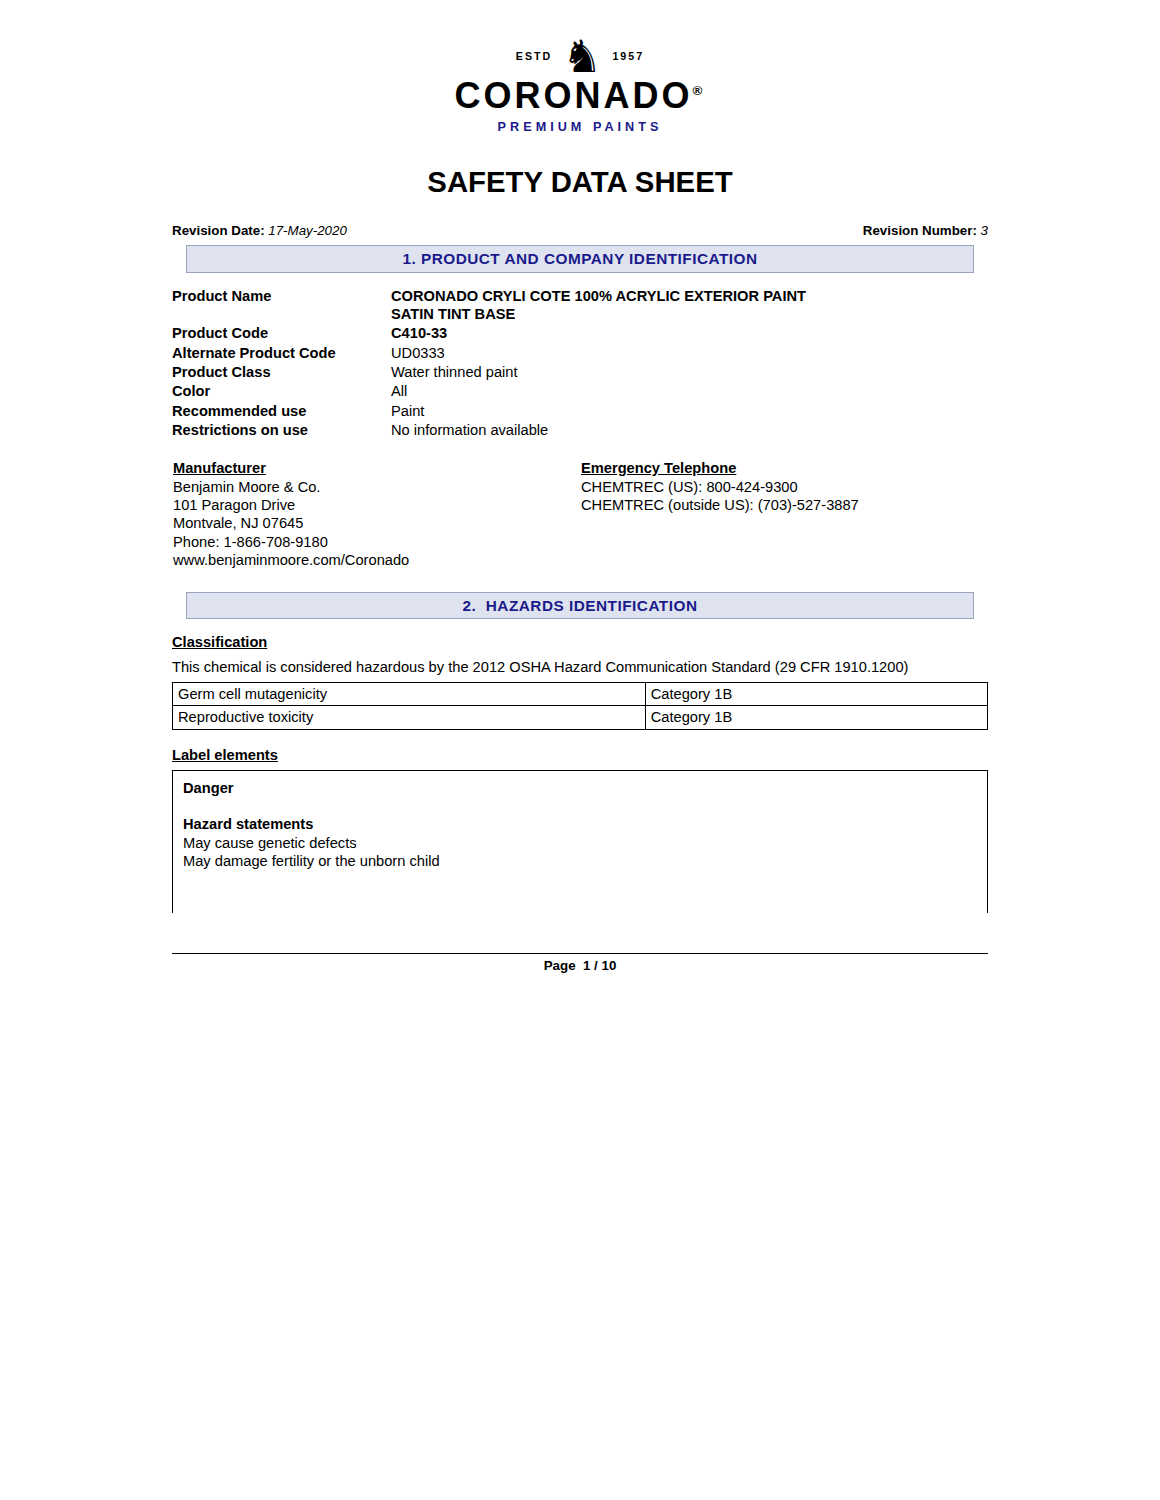ESTD ♞ 1957
CORONADO®
PREMIUM PAINTS
SAFETY DATA SHEET
Revision Date: 17-May-2020 Revision Number: 3
1. PRODUCT AND COMPANY IDENTIFICATION
| Product Name | CORONADO CRYLI COTE 100% ACRYLIC EXTERIOR PAINT SATIN TINT BASE |
| Product Code | C410-33 |
| Alternate Product Code | UD0333 |
| Product Class | Water thinned paint |
| Color | All |
| Recommended use | Paint |
| Restrictions on use | No information available |
| Manufacturer Benjamin Moore & Co. 101 Paragon Drive Montvale, NJ 07645 Phone: 1-866-708-9180 www.benjaminmoore.com/Coronado | Emergency Telephone CHEMTREC (US): 800-424-9300 CHEMTREC (outside US): (703)-527-3887 |
2. HAZARDS IDENTIFICATION
Classification
This chemical is considered hazardous by the 2012 OSHA Hazard Communication Standard (29 CFR 1910.1200)
| Germ cell mutagenicity | Category 1B |
| Reproductive toxicity | Category 1B |
Label elements
Danger
Hazard statements
May cause genetic defects
May damage fertility or the unborn child
Page 1 / 10